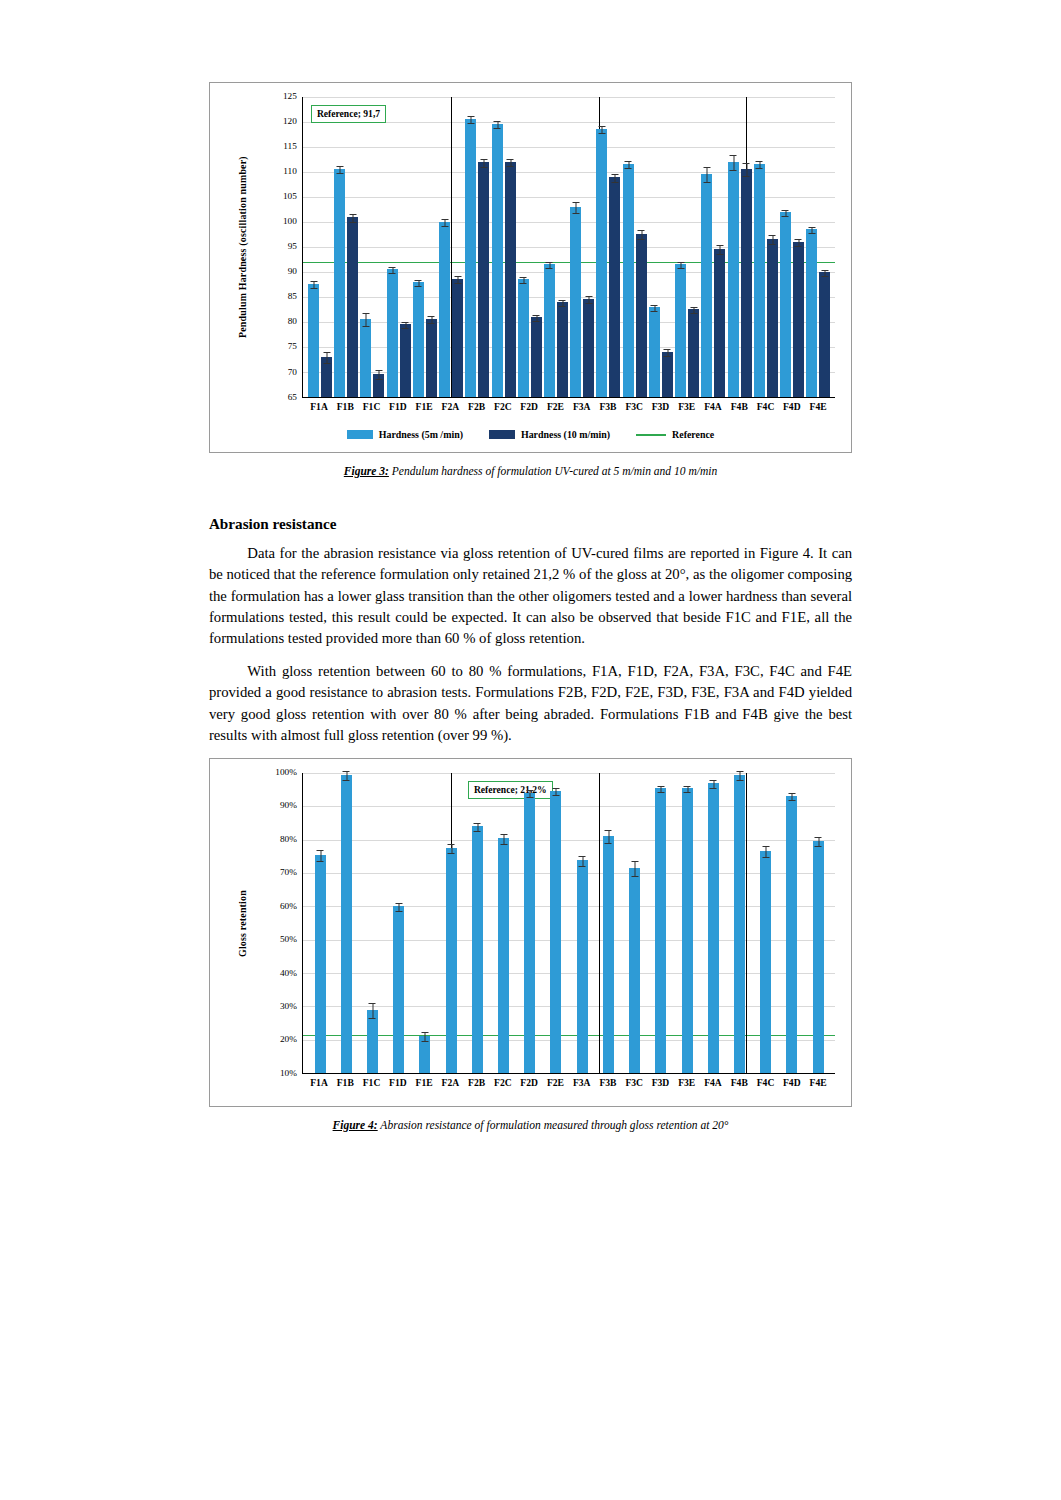Pendulum Hardness (oscillation number)
125 120 115 110 105 100 95 90 85 80 75 70 65
Reference; 91,7
F1A F1B F1C F1D F1E F2A F2B F2C F2D F2E F3A F3B F3C F3D F3E F4A F4B F4C F4D F4E
Hardness (5m /min) Hardness (10 m/min) Reference
Figure 3: Pendulum hardness of formulation UV-cured at 5 m/min and 10 m/min
Abrasion resistance
Data for the abrasion resistance via gloss retention of UV-cured films are reported in Figure 4. It can be noticed that the reference formulation only retained 21,2 % of the gloss at 20°, as the oligomer composing the formulation has a lower glass transition than the other oligomers tested and a lower hardness than several formulations tested, this result could be expected. It can also be observed that beside F1C and F1E, all the formulations tested provided more than 60 % of gloss retention.
With gloss retention between 60 to 80 % formulations, F1A, F1D, F2A, F3A, F3C, F4C and F4E provided a good resistance to abrasion tests. Formulations F2B, F2D, F2E, F3D, F3E, F3A and F4D yielded very good gloss retention with over 80 % after being abraded. Formulations F1B and F4B give the best results with almost full gloss retention (over 99 %).
Gloss retention
100% 90% 80% 70% 60% 50% 40% 30% 20% 10%
Reference; 21,2%
F1A F1B F1C F1D F1E F2A F2B F2C F2D F2E F3A F3B F3C F3D F3E F4A F4B F4C F4D F4E
Figure 4: Abrasion resistance of formulation measured through gloss retention at 20°